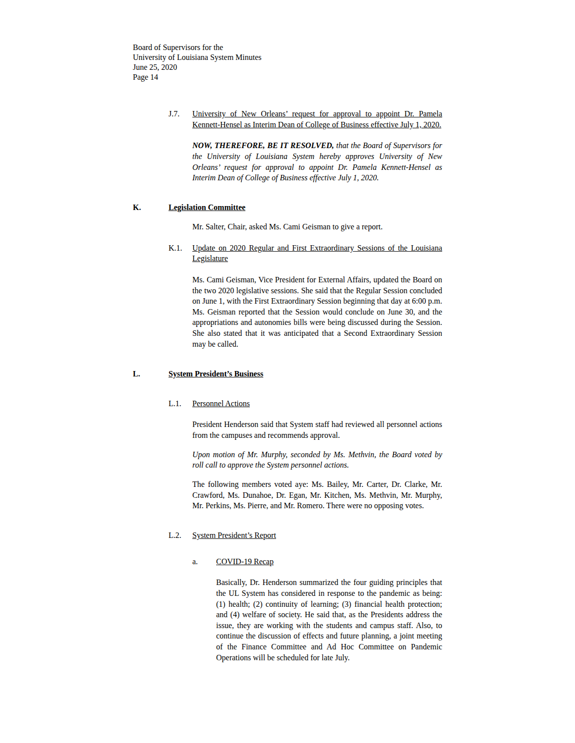Board of Supervisors for the
University of Louisiana System Minutes
June 25, 2020
Page 14
J.7.
University of New Orleans’ request for approval to appoint Dr. Pamela Kennett-Hensel as Interim Dean of College of Business effective July 1, 2020.
NOW, THEREFORE, BE IT RESOLVED, that the Board of Supervisors for the University of Louisiana System hereby approves University of New Orleans’ request for approval to appoint Dr. Pamela Kennett-Hensel as Interim Dean of College of Business effective July 1, 2020.
K.
Legislation Committee
Mr. Salter, Chair, asked Ms. Cami Geisman to give a report.
K.1.
Update on 2020 Regular and First Extraordinary Sessions of the Louisiana Legislature
Ms. Cami Geisman, Vice President for External Affairs, updated the Board on the two 2020 legislative sessions. She said that the Regular Session concluded on June 1, with the First Extraordinary Session beginning that day at 6:00 p.m. Ms. Geisman reported that the Session would conclude on June 30, and the appropriations and autonomies bills were being discussed during the Session. She also stated that it was anticipated that a Second Extraordinary Session may be called.
L.
System President’s Business
L.1.
Personnel Actions
President Henderson said that System staff had reviewed all personnel actions from the campuses and recommends approval.
Upon motion of Mr. Murphy, seconded by Ms. Methvin, the Board voted by roll call to approve the System personnel actions.
The following members voted aye: Ms. Bailey, Mr. Carter, Dr. Clarke, Mr. Crawford, Ms. Dunahoe, Dr. Egan, Mr. Kitchen, Ms. Methvin, Mr. Murphy, Mr. Perkins, Ms. Pierre, and Mr. Romero. There were no opposing votes.
L.2.
System President’s Report
a.
COVID-19 Recap
Basically, Dr. Henderson summarized the four guiding principles that the UL System has considered in response to the pandemic as being: (1) health; (2) continuity of learning; (3) financial health protection; and (4) welfare of society. He said that, as the Presidents address the issue, they are working with the students and campus staff. Also, to continue the discussion of effects and future planning, a joint meeting of the Finance Committee and Ad Hoc Committee on Pandemic Operations will be scheduled for late July.